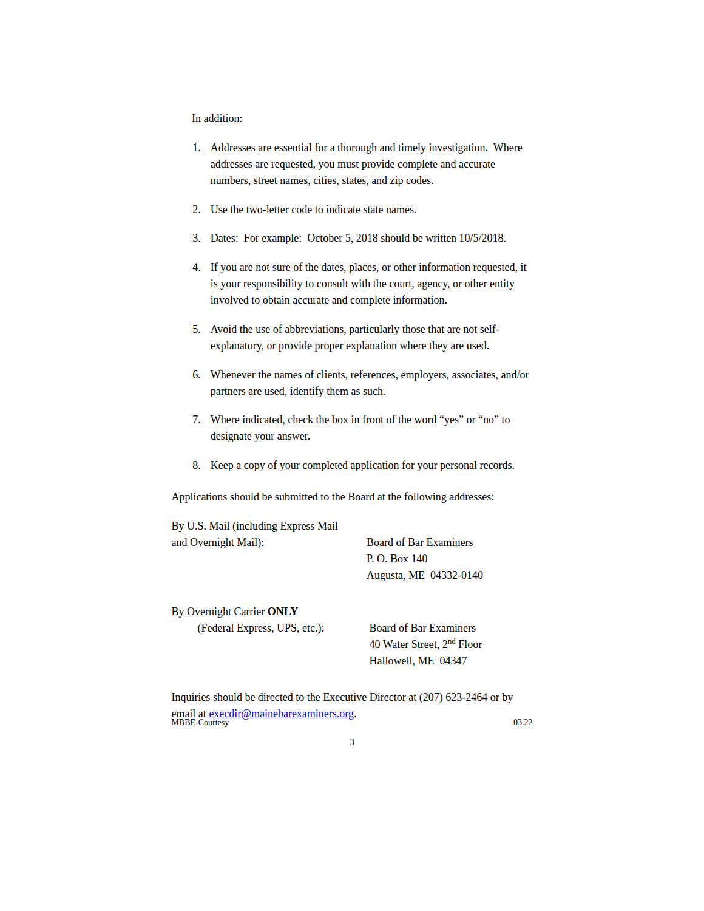In addition:
Addresses are essential for a thorough and timely investigation. Where addresses are requested, you must provide complete and accurate numbers, street names, cities, states, and zip codes.
Use the two-letter code to indicate state names.
Dates: For example: October 5, 2018 should be written 10/5/2018.
If you are not sure of the dates, places, or other information requested, it is your responsibility to consult with the court, agency, or other entity involved to obtain accurate and complete information.
Avoid the use of abbreviations, particularly those that are not self-explanatory, or provide proper explanation where they are used.
Whenever the names of clients, references, employers, associates, and/or partners are used, identify them as such.
Where indicated, check the box in front of the word “yes” or “no” to designate your answer.
Keep a copy of your completed application for your personal records.
Applications should be submitted to the Board at the following addresses:
By U.S. Mail (including Express Mail
and Overnight Mail):
Board of Bar Examiners
P. O. Box 140
Augusta, ME 04332-0140
By Overnight Carrier ONLY
(Federal Express, UPS, etc.):
Board of Bar Examiners
40 Water Street, 2nd Floor
Hallowell, ME 04347
Inquiries should be directed to the Executive Director at (207) 623-2464 or by email at execdir@mainebarexaminers.org.
MBBE-Courtesy 03.22
3